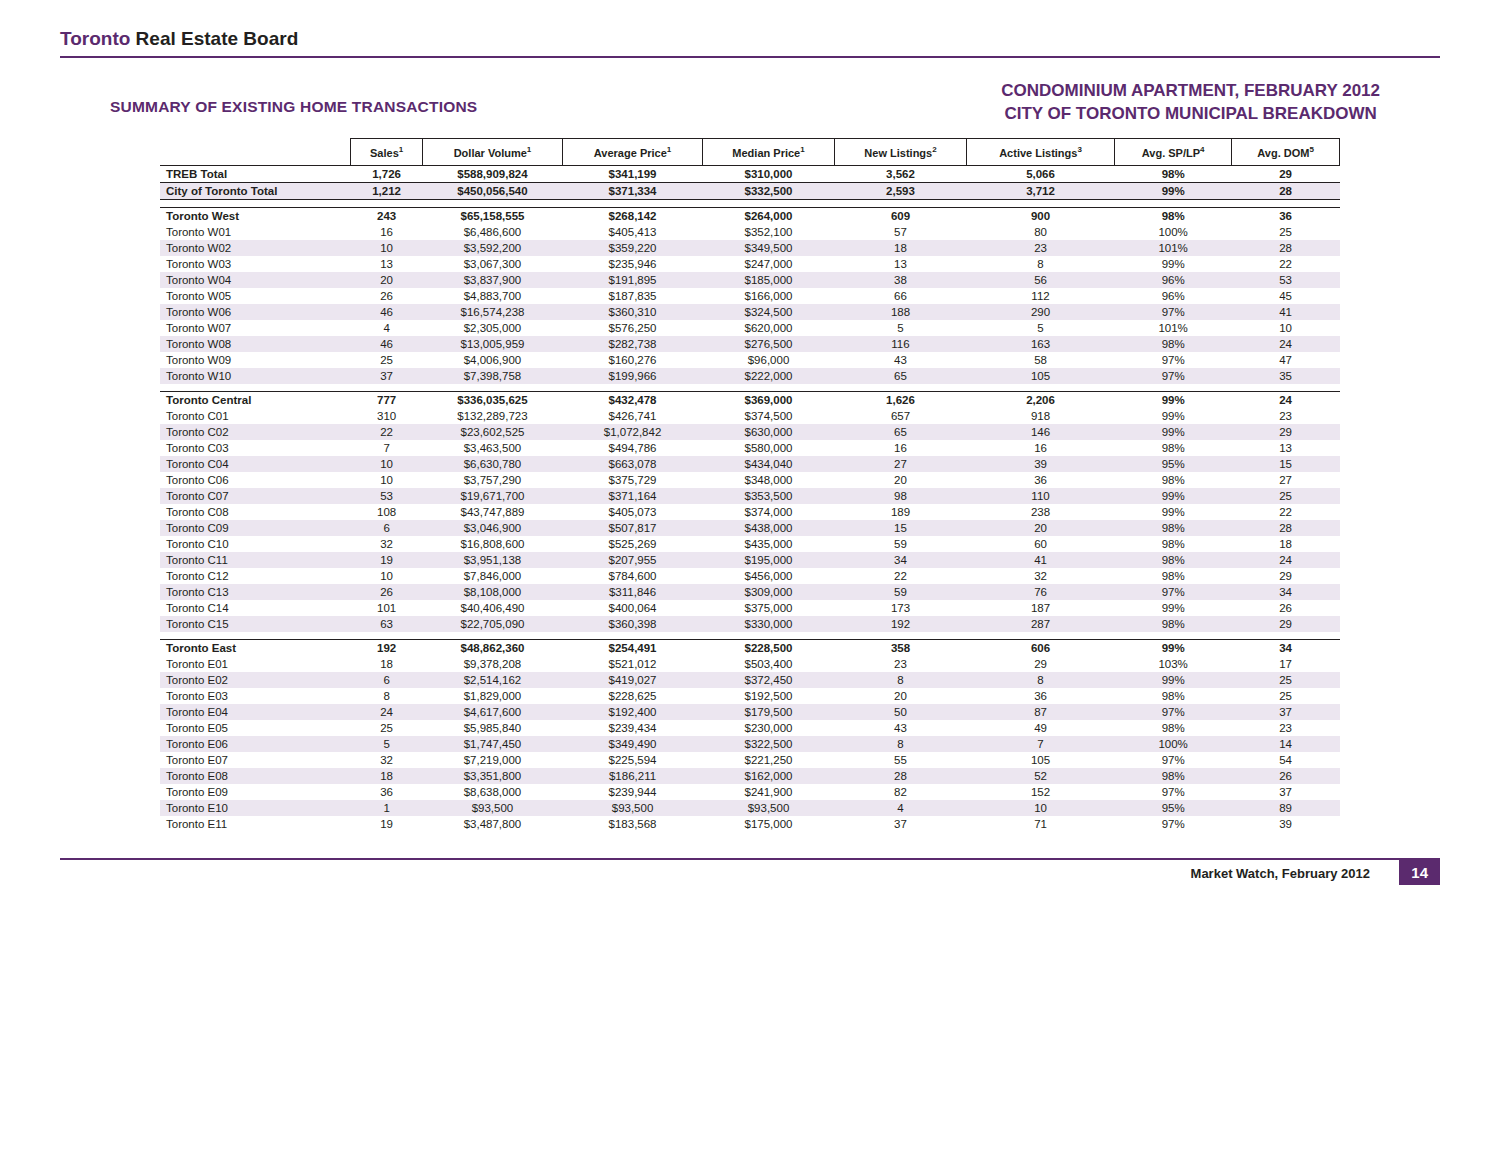Toronto Real Estate Board
SUMMARY OF EXISTING HOME TRANSACTIONS
CONDOMINIUM APARTMENT, FEBRUARY 2012
CITY OF TORONTO MUNICIPAL BREAKDOWN
| | Sales 1 | Dollar Volume 1 | Average Price 1 | Median Price 1 | New Listings 2 | Active Listings 3 | Avg. SP/LP 4 | Avg. DOM 5 |
| --- | --- | --- | --- | --- | --- | --- | --- | --- |
| TREB Total | 1,726 | $588,909,824 | $341,199 | $310,000 | 3,562 | 5,066 | 98% | 29 |
| City of Toronto Total | 1,212 | $450,056,540 | $371,334 | $332,500 | 2,593 | 3,712 | 99% | 28 |
| Toronto West | 243 | $65,158,555 | $268,142 | $264,000 | 609 | 900 | 98% | 36 |
| Toronto W01 | 16 | $6,486,600 | $405,413 | $352,100 | 57 | 80 | 100% | 25 |
| Toronto W02 | 10 | $3,592,200 | $359,220 | $349,500 | 18 | 23 | 101% | 28 |
| Toronto W03 | 13 | $3,067,300 | $235,946 | $247,000 | 13 | 8 | 99% | 22 |
| Toronto W04 | 20 | $3,837,900 | $191,895 | $185,000 | 38 | 56 | 96% | 53 |
| Toronto W05 | 26 | $4,883,700 | $187,835 | $166,000 | 66 | 112 | 96% | 45 |
| Toronto W06 | 46 | $16,574,238 | $360,310 | $324,500 | 188 | 290 | 97% | 41 |
| Toronto W07 | 4 | $2,305,000 | $576,250 | $620,000 | 5 | 5 | 101% | 10 |
| Toronto W08 | 46 | $13,005,959 | $282,738 | $276,500 | 116 | 163 | 98% | 24 |
| Toronto W09 | 25 | $4,006,900 | $160,276 | $96,000 | 43 | 58 | 97% | 47 |
| Toronto W10 | 37 | $7,398,758 | $199,966 | $222,000 | 65 | 105 | 97% | 35 |
| Toronto Central | 777 | $336,035,625 | $432,478 | $369,000 | 1,626 | 2,206 | 99% | 24 |
| Toronto C01 | 310 | $132,289,723 | $426,741 | $374,500 | 657 | 918 | 99% | 23 |
| Toronto C02 | 22 | $23,602,525 | $1,072,842 | $630,000 | 65 | 146 | 99% | 29 |
| Toronto C03 | 7 | $3,463,500 | $494,786 | $580,000 | 16 | 16 | 98% | 13 |
| Toronto C04 | 10 | $6,630,780 | $663,078 | $434,040 | 27 | 39 | 95% | 15 |
| Toronto C06 | 10 | $3,757,290 | $375,729 | $348,000 | 20 | 36 | 98% | 27 |
| Toronto C07 | 53 | $19,671,700 | $371,164 | $353,500 | 98 | 110 | 99% | 25 |
| Toronto C08 | 108 | $43,747,889 | $405,073 | $374,000 | 189 | 238 | 99% | 22 |
| Toronto C09 | 6 | $3,046,900 | $507,817 | $438,000 | 15 | 20 | 98% | 28 |
| Toronto C10 | 32 | $16,808,600 | $525,269 | $435,000 | 59 | 60 | 98% | 18 |
| Toronto C11 | 19 | $3,951,138 | $207,955 | $195,000 | 34 | 41 | 98% | 24 |
| Toronto C12 | 10 | $7,846,000 | $784,600 | $456,000 | 22 | 32 | 98% | 29 |
| Toronto C13 | 26 | $8,108,000 | $311,846 | $309,000 | 59 | 76 | 97% | 34 |
| Toronto C14 | 101 | $40,406,490 | $400,064 | $375,000 | 173 | 187 | 99% | 26 |
| Toronto C15 | 63 | $22,705,090 | $360,398 | $330,000 | 192 | 287 | 98% | 29 |
| Toronto East | 192 | $48,862,360 | $254,491 | $228,500 | 358 | 606 | 99% | 34 |
| Toronto E01 | 18 | $9,378,208 | $521,012 | $503,400 | 23 | 29 | 103% | 17 |
| Toronto E02 | 6 | $2,514,162 | $419,027 | $372,450 | 8 | 8 | 99% | 25 |
| Toronto E03 | 8 | $1,829,000 | $228,625 | $192,500 | 20 | 36 | 98% | 25 |
| Toronto E04 | 24 | $4,617,600 | $192,400 | $179,500 | 50 | 87 | 97% | 37 |
| Toronto E05 | 25 | $5,985,840 | $239,434 | $230,000 | 43 | 49 | 98% | 23 |
| Toronto E06 | 5 | $1,747,450 | $349,490 | $322,500 | 8 | 7 | 100% | 14 |
| Toronto E07 | 32 | $7,219,000 | $225,594 | $221,250 | 55 | 105 | 97% | 54 |
| Toronto E08 | 18 | $3,351,800 | $186,211 | $162,000 | 28 | 52 | 98% | 26 |
| Toronto E09 | 36 | $8,638,000 | $239,944 | $241,900 | 82 | 152 | 97% | 37 |
| Toronto E10 | 1 | $93,500 | $93,500 | $93,500 | 4 | 10 | 95% | 89 |
| Toronto E11 | 19 | $3,487,800 | $183,568 | $175,000 | 37 | 71 | 97% | 39 |
Market Watch, February 2012
14